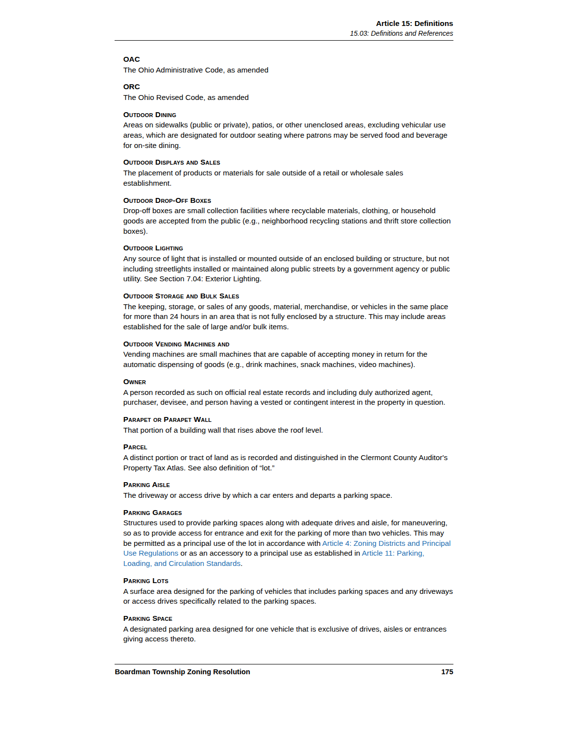Article 15: Definitions
15.03: Definitions and References
OAC
The Ohio Administrative Code, as amended
ORC
The Ohio Revised Code, as amended
Outdoor Dining
Areas on sidewalks (public or private), patios, or other unenclosed areas, excluding vehicular use areas, which are designated for outdoor seating where patrons may be served food and beverage for on-site dining.
Outdoor Displays and Sales
The placement of products or materials for sale outside of a retail or wholesale sales establishment.
Outdoor Drop-Off Boxes
Drop-off boxes are small collection facilities where recyclable materials, clothing, or household goods are accepted from the public (e.g., neighborhood recycling stations and thrift store collection boxes).
Outdoor Lighting
Any source of light that is installed or mounted outside of an enclosed building or structure, but not including streetlights installed or maintained along public streets by a government agency or public utility. See Section 7.04: Exterior Lighting.
Outdoor Storage and Bulk Sales
The keeping, storage, or sales of any goods, material, merchandise, or vehicles in the same place for more than 24 hours in an area that is not fully enclosed by a structure. This may include areas established for the sale of large and/or bulk items.
Outdoor Vending Machines and
Vending machines are small machines that are capable of accepting money in return for the automatic dispensing of goods (e.g., drink machines, snack machines, video machines).
Owner
A person recorded as such on official real estate records and including duly authorized agent, purchaser, devisee, and person having a vested or contingent interest in the property in question.
Parapet or Parapet Wall
That portion of a building wall that rises above the roof level.
Parcel
A distinct portion or tract of land as is recorded and distinguished in the Clermont County Auditor's Property Tax Atlas. See also definition of “lot.”
Parking Aisle
The driveway or access drive by which a car enters and departs a parking space.
Parking Garages
Structures used to provide parking spaces along with adequate drives and aisle, for maneuvering, so as to provide access for entrance and exit for the parking of more than two vehicles. This may be permitted as a principal use of the lot in accordance with Article 4: Zoning Districts and Principal Use Regulations or as an accessory to a principal use as established in Article 11: Parking, Loading, and Circulation Standards.
Parking Lots
A surface area designed for the parking of vehicles that includes parking spaces and any driveways or access drives specifically related to the parking spaces.
Parking Space
A designated parking area designed for one vehicle that is exclusive of drives, aisles or entrances giving access thereto.
Boardman Township Zoning Resolution 175